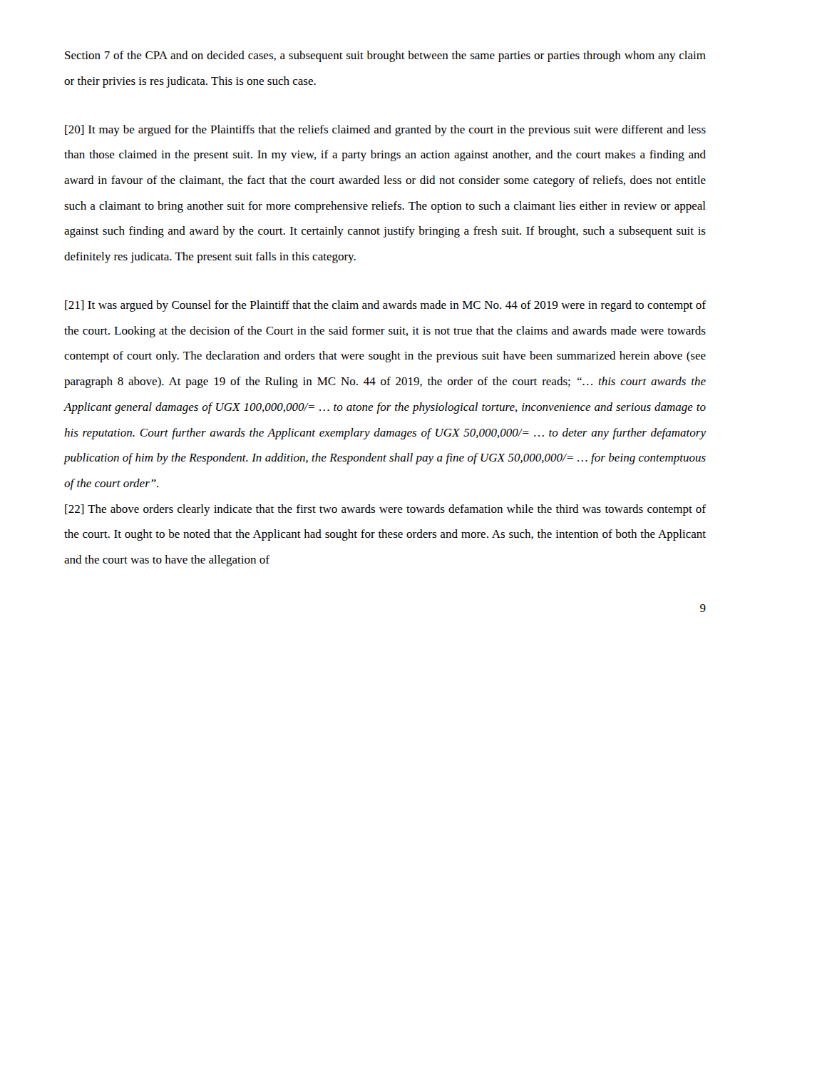Section 7 of the CPA and on decided cases, a subsequent suit brought between the same parties or parties through whom any claim or their privies is res judicata. This is one such case.
[20] It may be argued for the Plaintiffs that the reliefs claimed and granted by the court in the previous suit were different and less than those claimed in the present suit. In my view, if a party brings an action against another, and the court makes a finding and award in favour of the claimant, the fact that the court awarded less or did not consider some category of reliefs, does not entitle such a claimant to bring another suit for more comprehensive reliefs. The option to such a claimant lies either in review or appeal against such finding and award by the court. It certainly cannot justify bringing a fresh suit. If brought, such a subsequent suit is definitely res judicata. The present suit falls in this category.
[21] It was argued by Counsel for the Plaintiff that the claim and awards made in MC No. 44 of 2019 were in regard to contempt of the court. Looking at the decision of the Court in the said former suit, it is not true that the claims and awards made were towards contempt of court only. The declaration and orders that were sought in the previous suit have been summarized herein above (see paragraph 8 above). At page 19 of the Ruling in MC No. 44 of 2019, the order of the court reads; “… this court awards the Applicant general damages of UGX 100,000,000/= … to atone for the physiological torture, inconvenience and serious damage to his reputation. Court further awards the Applicant exemplary damages of UGX 50,000,000/= … to deter any further defamatory publication of him by the Respondent. In addition, the Respondent shall pay a fine of UGX 50,000,000/= … for being contemptuous of the court order”.
[22] The above orders clearly indicate that the first two awards were towards defamation while the third was towards contempt of the court. It ought to be noted that the Applicant had sought for these orders and more. As such, the intention of both the Applicant and the court was to have the allegation of
9